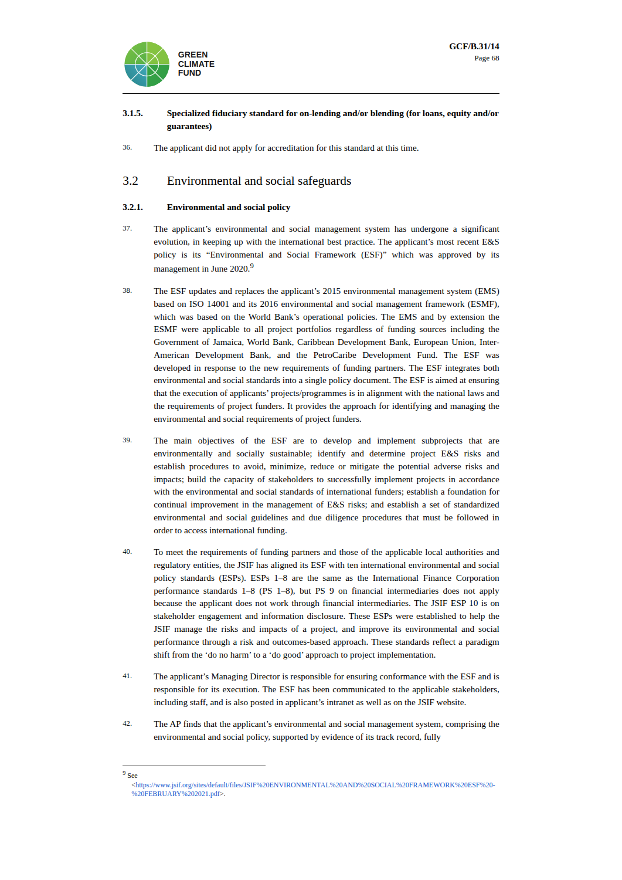GREEN
CLIMATE
FUND
GCF/B.31/14
Page 68
3.1.5. Specialized fiduciary standard for on-lending and/or blending (for loans, equity and/or guarantees)
36. The applicant did not apply for accreditation for this standard at this time.
3.2 Environmental and social safeguards
3.2.1. Environmental and social policy
37. The applicant’s environmental and social management system has undergone a significant evolution, in keeping up with the international best practice. The applicant’s most recent E&S policy is its “Environmental and Social Framework (ESF)” which was approved by its management in June 2020.9
38. The ESF updates and replaces the applicant’s 2015 environmental management system (EMS) based on ISO 14001 and its 2016 environmental and social management framework (ESMF), which was based on the World Bank’s operational policies. The EMS and by extension the ESMF were applicable to all project portfolios regardless of funding sources including the Government of Jamaica, World Bank, Caribbean Development Bank, European Union, Inter-American Development Bank, and the PetroCaribe Development Fund. The ESF was developed in response to the new requirements of funding partners. The ESF integrates both environmental and social standards into a single policy document. The ESF is aimed at ensuring that the execution of applicants’ projects/programmes is in alignment with the national laws and the requirements of project funders. It provides the approach for identifying and managing the environmental and social requirements of project funders.
39. The main objectives of the ESF are to develop and implement subprojects that are environmentally and socially sustainable; identify and determine project E&S risks and establish procedures to avoid, minimize, reduce or mitigate the potential adverse risks and impacts; build the capacity of stakeholders to successfully implement projects in accordance with the environmental and social standards of international funders; establish a foundation for continual improvement in the management of E&S risks; and establish a set of standardized environmental and social guidelines and due diligence procedures that must be followed in order to access international funding.
40. To meet the requirements of funding partners and those of the applicable local authorities and regulatory entities, the JSIF has aligned its ESF with ten international environmental and social policy standards (ESPs). ESPs 1–8 are the same as the International Finance Corporation performance standards 1–8 (PS 1–8), but PS 9 on financial intermediaries does not apply because the applicant does not work through financial intermediaries. The JSIF ESP 10 is on stakeholder engagement and information disclosure. These ESPs were established to help the JSIF manage the risks and impacts of a project, and improve its environmental and social performance through a risk and outcomes-based approach. These standards reflect a paradigm shift from the ‘do no harm’ to a ‘do good’ approach to project implementation.
41. The applicant’s Managing Director is responsible for ensuring conformance with the ESF and is responsible for its execution. The ESF has been communicated to the applicable stakeholders, including staff, and is also posted in applicant’s intranet as well as on the JSIF website.
42. The AP finds that the applicant’s environmental and social management system, comprising the environmental and social policy, supported by evidence of its track record, fully
9 See
<https://www.jsif.org/sites/default/files/JSIF%20ENVIRONMENTAL%20AND%20SOCIAL%20FRAMEWORK%20ESF%20-%20FEBRUARY%202021.pdf>.